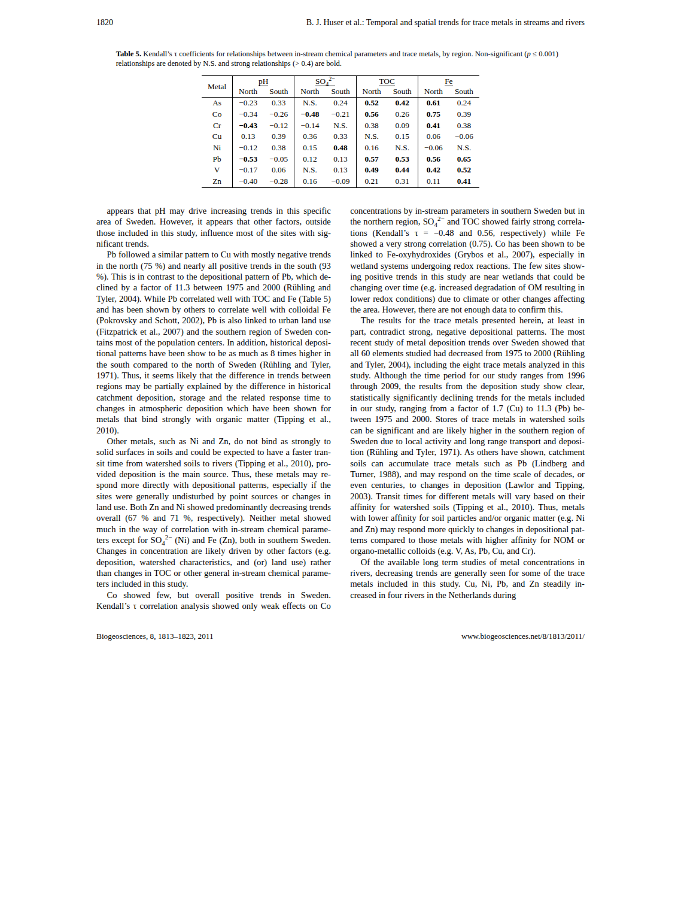1820 B. J. Huser et al.: Temporal and spatial trends for trace metals in streams and rivers
Table 5. Kendall’s τ coefficients for relationships between in-stream chemical parameters and trace metals, by region. Non-significant (p ≤ 0.001) relationships are denoted by N.S. and strong relationships (> 0.4) are bold.
| Metal | pH | SO 4 2− | TOC | Fe |
| --- | --- | --- | --- | --- |
| North | South | North | South | North | South | North | South |
| As | −0.23 | 0.33 | N.S. | 0.24 | 0.52 | 0.42 | 0.61 | 0.24 |
| Co | −0.34 | −0.26 | −0.48 | −0.21 | 0.56 | 0.26 | 0.75 | 0.39 |
| Cr | −0.43 | −0.12 | −0.14 | N.S. | 0.38 | 0.09 | 0.41 | 0.38 |
| Cu | 0.13 | 0.39 | 0.36 | 0.33 | N.S. | 0.15 | 0.06 | −0.06 |
| Ni | −0.12 | 0.38 | 0.15 | 0.48 | 0.16 | N.S. | −0.06 | N.S. |
| Pb | −0.53 | −0.05 | 0.12 | 0.13 | 0.57 | 0.53 | 0.56 | 0.65 |
| V | −0.17 | 0.06 | N.S. | 0.13 | 0.49 | 0.44 | 0.42 | 0.52 |
| Zn | −0.40 | −0.28 | 0.16 | −0.09 | 0.21 | 0.31 | 0.11 | 0.41 |
appears that pH may drive increasing trends in this specific area of Sweden. However, it appears that other factors, outside those included in this study, influence most of the sites with significant trends.
Pb followed a similar pattern to Cu with mostly negative trends in the north (75 %) and nearly all positive trends in the south (93 %). This is in contrast to the depositional pattern of Pb, which declined by a factor of 11.3 between 1975 and 2000 (Rühling and Tyler, 2004). While Pb correlated well with TOC and Fe (Table 5) and has been shown by others to correlate well with colloidal Fe (Pokrovsky and Schott, 2002), Pb is also linked to urban land use (Fitzpatrick et al., 2007) and the southern region of Sweden contains most of the population centers. In addition, historical depositional patterns have been show to be as much as 8 times higher in the south compared to the north of Sweden (Rühling and Tyler, 1971). Thus, it seems likely that the difference in trends between regions may be partially explained by the difference in historical catchment deposition, storage and the related response time to changes in atmospheric deposition which have been shown for metals that bind strongly with organic matter (Tipping et al., 2010).
Other metals, such as Ni and Zn, do not bind as strongly to solid surfaces in soils and could be expected to have a faster transit time from watershed soils to rivers (Tipping et al., 2010), provided deposition is the main source. Thus, these metals may respond more directly with depositional patterns, especially if the sites were generally undisturbed by point sources or changes in land use. Both Zn and Ni showed predominantly decreasing trends overall (67 % and 71 %, respectively). Neither metal showed much in the way of correlation with in-stream chemical parameters except for SO42− (Ni) and Fe (Zn), both in southern Sweden. Changes in concentration are likely driven by other factors (e.g. deposition, watershed characteristics, and (or) land use) rather than changes in TOC or other general in-stream chemical parameters included in this study.
Co showed few, but overall positive trends in Sweden. Kendall’s τ correlation analysis showed only weak effects on Co concentrations by in-stream parameters in southern Sweden but in the northern region, SO42− and TOC showed fairly strong correlations (Kendall’s τ = −0.48 and 0.56, respectively) while Fe showed a very strong correlation (0.75). Co has been shown to be linked to Fe-oxyhydroxides (Grybos et al., 2007), especially in wetland systems undergoing redox reactions. The few sites showing positive trends in this study are near wetlands that could be changing over time (e.g. increased degradation of OM resulting in lower redox conditions) due to climate or other changes affecting the area. However, there are not enough data to confirm this.
The results for the trace metals presented herein, at least in part, contradict strong, negative depositional patterns. The most recent study of metal deposition trends over Sweden showed that all 60 elements studied had decreased from 1975 to 2000 (Rühling and Tyler, 2004), including the eight trace metals analyzed in this study. Although the time period for our study ranges from 1996 through 2009, the results from the deposition study show clear, statistically significantly declining trends for the metals included in our study, ranging from a factor of 1.7 (Cu) to 11.3 (Pb) between 1975 and 2000. Stores of trace metals in watershed soils can be significant and are likely higher in the southern region of Sweden due to local activity and long range transport and deposition (Rühling and Tyler, 1971). As others have shown, catchment soils can accumulate trace metals such as Pb (Lindberg and Turner, 1988), and may respond on the time scale of decades, or even centuries, to changes in deposition (Lawlor and Tipping, 2003). Transit times for different metals will vary based on their affinity for watershed soils (Tipping et al., 2010). Thus, metals with lower affinity for soil particles and/or organic matter (e.g. Ni and Zn) may respond more quickly to changes in depositional patterns compared to those metals with higher affinity for NOM or organo-metallic colloids (e.g. V, As, Pb, Cu, and Cr).
Of the available long term studies of metal concentrations in rivers, decreasing trends are generally seen for some of the trace metals included in this study. Cu, Ni, Pb, and Zn steadily increased in four rivers in the Netherlands during
Biogeosciences, 8, 1813–1823, 2011 www.biogeosciences.net/8/1813/2011/